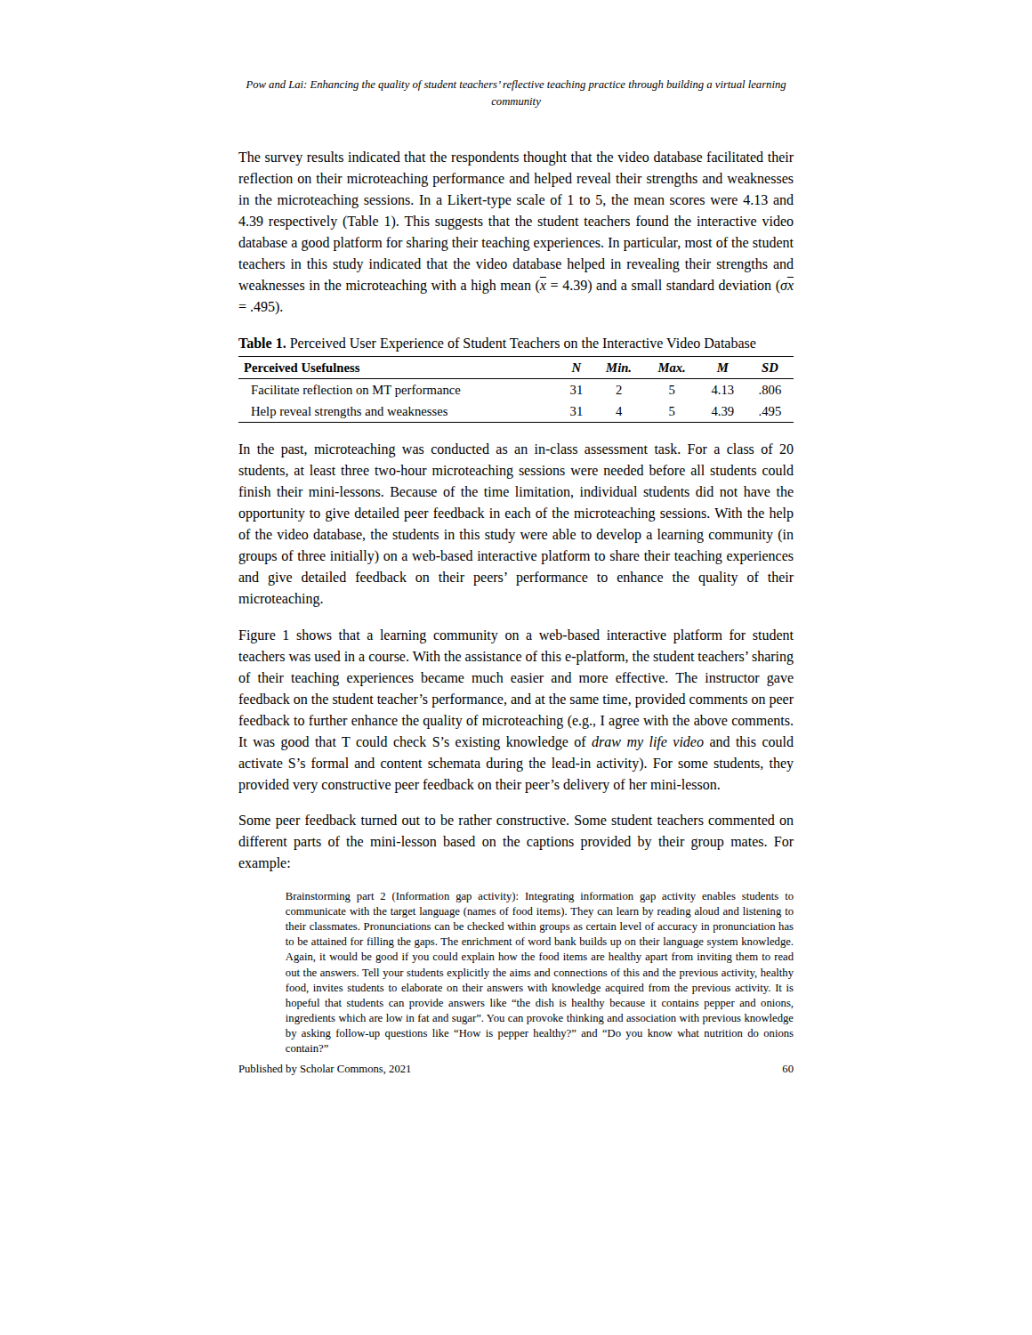Pow and Lai: Enhancing the quality of student teachers’ reflective teaching practice through building a virtual learning community
The survey results indicated that the respondents thought that the video database facilitated their reflection on their microteaching performance and helped reveal their strengths and weaknesses in the microteaching sessions. In a Likert-type scale of 1 to 5, the mean scores were 4.13 and 4.39 respectively (Table 1). This suggests that the student teachers found the interactive video database a good platform for sharing their teaching experiences. In particular, most of the student teachers in this study indicated that the video database helped in revealing their strengths and weaknesses in the microteaching with a high mean (x = 4.39) and a small standard deviation (σx = .495).
Table 1. Perceived User Experience of Student Teachers on the Interactive Video Database
| Perceived Usefulness | N | Min. | Max. | M | SD |
| --- | --- | --- | --- | --- | --- |
| Facilitate reflection on MT performance | 31 | 2 | 5 | 4.13 | .806 |
| Help reveal strengths and weaknesses | 31 | 4 | 5 | 4.39 | .495 |
In the past, microteaching was conducted as an in-class assessment task. For a class of 20 students, at least three two-hour microteaching sessions were needed before all students could finish their mini-lessons. Because of the time limitation, individual students did not have the opportunity to give detailed peer feedback in each of the microteaching sessions. With the help of the video database, the students in this study were able to develop a learning community (in groups of three initially) on a web-based interactive platform to share their teaching experiences and give detailed feedback on their peers’ performance to enhance the quality of their microteaching.
Figure 1 shows that a learning community on a web-based interactive platform for student teachers was used in a course. With the assistance of this e-platform, the student teachers’ sharing of their teaching experiences became much easier and more effective. The instructor gave feedback on the student teacher’s performance, and at the same time, provided comments on peer feedback to further enhance the quality of microteaching (e.g., I agree with the above comments. It was good that T could check S’s existing knowledge of draw my life video and this could activate S’s formal and content schemata during the lead-in activity). For some students, they provided very constructive peer feedback on their peer’s delivery of her mini-lesson.
Some peer feedback turned out to be rather constructive. Some student teachers commented on different parts of the mini-lesson based on the captions provided by their group mates. For example:
Brainstorming part 2 (Information gap activity): Integrating information gap activity enables students to communicate with the target language (names of food items). They can learn by reading aloud and listening to their classmates. Pronunciations can be checked within groups as certain level of accuracy in pronunciation has to be attained for filling the gaps. The enrichment of word bank builds up on their language system knowledge. Again, it would be good if you could explain how the food items are healthy apart from inviting them to read out the answers. Tell your students explicitly the aims and connections of this and the previous activity, healthy food, invites students to elaborate on their answers with knowledge acquired from the previous activity. It is hopeful that students can provide answers like “the dish is healthy because it contains pepper and onions, ingredients which are low in fat and sugar”. You can provoke thinking and association with previous knowledge by asking follow-up questions like “How is pepper healthy?” and “Do you know what nutrition do onions contain?”
Published by Scholar Commons, 2021 60